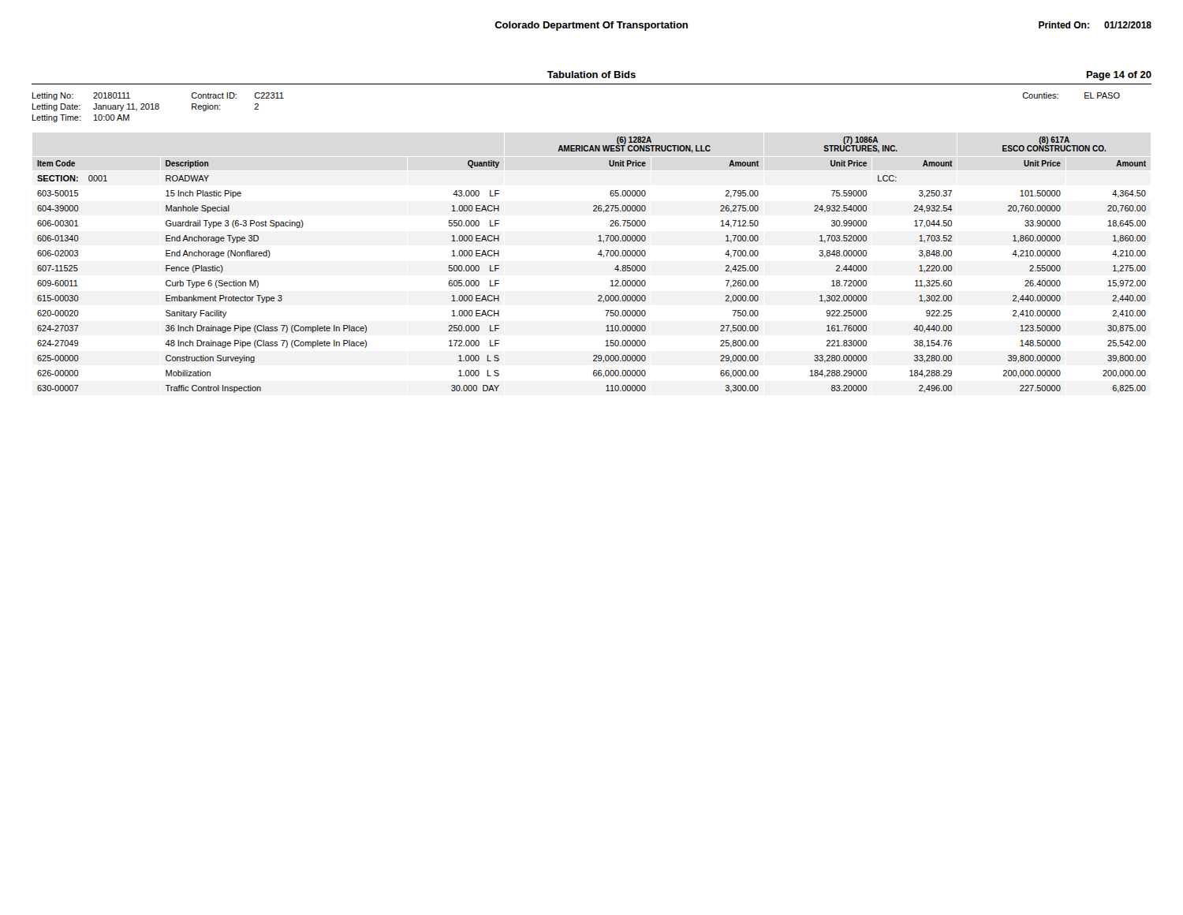Colorado Department Of Transportation
Printed On: 01/12/2018
Tabulation of Bids
Page 14 of 20
Letting No: 20180111
Letting Date: January 11, 2018
Letting Time: 10:00 AM
Contract ID: C22311
Region: 2
Counties: EL PASO
| | (6) 1282A AMERICAN WEST CONSTRUCTION, LLC | (7) 1086A STRUCTURES, INC. | (8) 617A ESCO CONSTRUCTION CO. |
| --- | --- | --- | --- |
| Item Code | Description | Quantity | Unit Price | Amount | Unit Price | Amount | Unit Price | Amount |
| SECTION: 0001 | ROADWAY | | | | | LCC: | | |
| 603-50015 | 15 Inch Plastic Pipe | 43.000 LF | 65.00000 | 2,795.00 | 75.59000 | 3,250.37 | 101.50000 | 4,364.50 |
| 604-39000 | Manhole Special | 1.000 EACH | 26,275.00000 | 26,275.00 | 24,932.54000 | 24,932.54 | 20,760.00000 | 20,760.00 |
| 606-00301 | Guardrail Type 3 (6-3 Post Spacing) | 550.000 LF | 26.75000 | 14,712.50 | 30.99000 | 17,044.50 | 33.90000 | 18,645.00 |
| 606-01340 | End Anchorage Type 3D | 1.000 EACH | 1,700.00000 | 1,700.00 | 1,703.52000 | 1,703.52 | 1,860.00000 | 1,860.00 |
| 606-02003 | End Anchorage (Nonflared) | 1.000 EACH | 4,700.00000 | 4,700.00 | 3,848.00000 | 3,848.00 | 4,210.00000 | 4,210.00 |
| 607-11525 | Fence (Plastic) | 500.000 LF | 4.85000 | 2,425.00 | 2.44000 | 1,220.00 | 2.55000 | 1,275.00 |
| 609-60011 | Curb Type 6 (Section M) | 605.000 LF | 12.00000 | 7,260.00 | 18.72000 | 11,325.60 | 26.40000 | 15,972.00 |
| 615-00030 | Embankment Protector Type 3 | 1.000 EACH | 2,000.00000 | 2,000.00 | 1,302.00000 | 1,302.00 | 2,440.00000 | 2,440.00 |
| 620-00020 | Sanitary Facility | 1.000 EACH | 750.00000 | 750.00 | 922.25000 | 922.25 | 2,410.00000 | 2,410.00 |
| 624-27037 | 36 Inch Drainage Pipe (Class 7) (Complete In Place) | 250.000 LF | 110.00000 | 27,500.00 | 161.76000 | 40,440.00 | 123.50000 | 30,875.00 |
| 624-27049 | 48 Inch Drainage Pipe (Class 7) (Complete In Place) | 172.000 LF | 150.00000 | 25,800.00 | 221.83000 | 38,154.76 | 148.50000 | 25,542.00 |
| 625-00000 | Construction Surveying | 1.000 L S | 29,000.00000 | 29,000.00 | 33,280.00000 | 33,280.00 | 39,800.00000 | 39,800.00 |
| 626-00000 | Mobilization | 1.000 L S | 66,000.00000 | 66,000.00 | 184,288.29000 | 184,288.29 | 200,000.00000 | 200,000.00 |
| 630-00007 | Traffic Control Inspection | 30.000 DAY | 110.00000 | 3,300.00 | 83.20000 | 2,496.00 | 227.50000 | 6,825.00 |